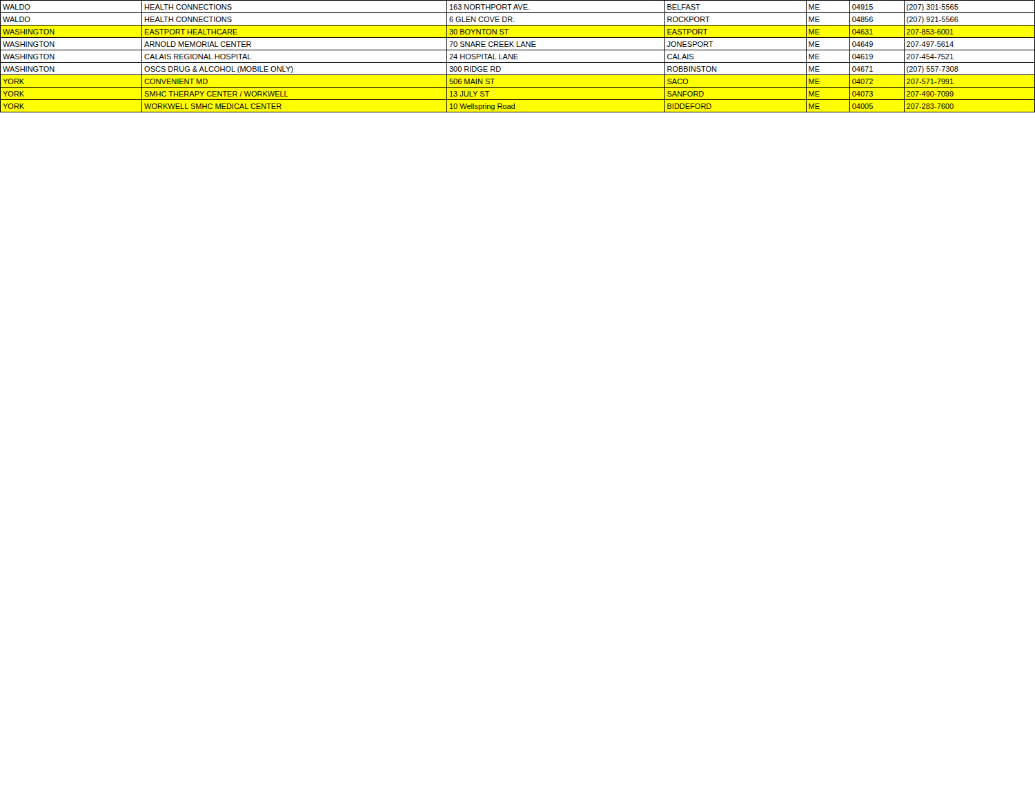| WALDO | HEALTH CONNECTIONS | 163 NORTHPORT AVE. | BELFAST | ME | 04915 | (207) 301-5565 |
| WALDO | HEALTH CONNECTIONS | 6 GLEN COVE DR. | ROCKPORT | ME | 04856 | (207) 921-5566 |
| WASHINGTON | EASTPORT HEALTHCARE | 30 BOYNTON ST | EASTPORT | ME | 04631 | 207-853-6001 |
| WASHINGTON | ARNOLD MEMORIAL CENTER | 70 SNARE CREEK LANE | JONESPORT | ME | 04649 | 207-497-5614 |
| WASHINGTON | CALAIS REGIONAL HOSPITAL | 24 HOSPITAL LANE | CALAIS | ME | 04619 | 207-454-7521 |
| WASHINGTON | OSCS DRUG & ALCOHOL (MOBILE ONLY) | 300 RIDGE RD | ROBBINSTON | ME | 04671 | (207) 557-7308 |
| YORK | CONVENIENT MD | 506 MAIN ST | SACO | ME | 04072 | 207-571-7991 |
| YORK | SMHC THERAPY CENTER / WORKWELL | 13 JULY ST | SANFORD | ME | 04073 | 207-490-7099 |
| YORK | WORKWELL SMHC MEDICAL CENTER | 10 Wellspring Road | BIDDEFORD | ME | 04005 | 207-283-7600 |